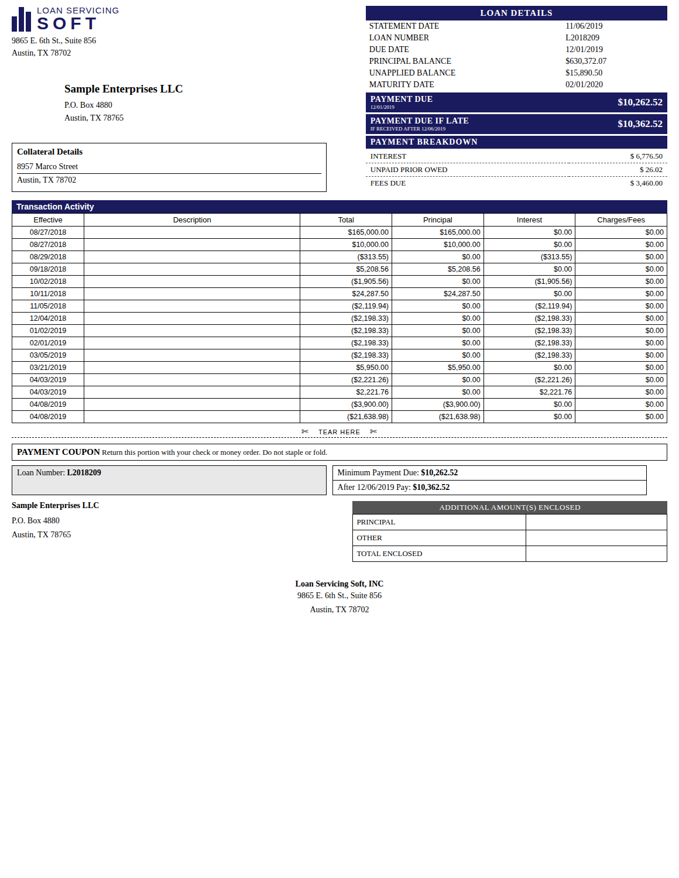LOAN SERVICING
SOFT
9865 E. 6th St., Suite 856
Austin, TX 78702
Sample Enterprises LLC
P.O. Box 4880
Austin, TX 78765
Collateral Details
8957 Marco Street
Austin, TX 78702
LOAN DETAILS
| STATEMENT DATE | 11/06/2019 |
| LOAN NUMBER | L2018209 |
| DUE DATE | 12/01/2019 |
| PRINCIPAL BALANCE | $630,372.07 |
| UNAPPLIED BALANCE | $15,890.50 |
| MATURITY DATE | 02/01/2020 |
PAYMENT DUE12/01/2019
$10,262.52
PAYMENT DUE IF LATEIF RECEIVED AFTER 12/06/2019
$10,362.52
PAYMENT BREAKDOWN
| INTEREST | $ 6,776.50 |
| UNPAID PRIOR OWED | $ 26.02 |
| FEES DUE | $ 3,460.00 |
Transaction Activity
| Effective | Description | Total | Principal | Interest | Charges/Fees |
| --- | --- | --- | --- | --- | --- |
| 08/27/2018 | | $165,000.00 | $165,000.00 | $0.00 | $0.00 |
| 08/27/2018 | | $10,000.00 | $10,000.00 | $0.00 | $0.00 |
| 08/29/2018 | | ($313.55) | $0.00 | ($313.55) | $0.00 |
| 09/18/2018 | | $5,208.56 | $5,208.56 | $0.00 | $0.00 |
| 10/02/2018 | | ($1,905.56) | $0.00 | ($1,905.56) | $0.00 |
| 10/11/2018 | | $24,287.50 | $24,287.50 | $0.00 | $0.00 |
| 11/05/2018 | | ($2,119.94) | $0.00 | ($2,119.94) | $0.00 |
| 12/04/2018 | | ($2,198.33) | $0.00 | ($2,198.33) | $0.00 |
| 01/02/2019 | | ($2,198.33) | $0.00 | ($2,198.33) | $0.00 |
| 02/01/2019 | | ($2,198.33) | $0.00 | ($2,198.33) | $0.00 |
| 03/05/2019 | | ($2,198.33) | $0.00 | ($2,198.33) | $0.00 |
| 03/21/2019 | | $5,950.00 | $5,950.00 | $0.00 | $0.00 |
| 04/03/2019 | | ($2,221.26) | $0.00 | ($2,221.26) | $0.00 |
| 04/03/2019 | | $2,221.76 | $0.00 | $2,221.76 | $0.00 |
| 04/08/2019 | | ($3,900.00) | ($3,900.00) | $0.00 | $0.00 |
| 04/08/2019 | | ($21,638.98) | ($21,638.98) | $0.00 | $0.00 |
✄ TEAR HERE ✄
PAYMENT COUPON Return this portion with your check or money order. Do not staple or fold.
Loan Number: L2018209
Minimum Payment Due: $10,262.52
After 12/06/2019 Pay: $10,362.52
Sample Enterprises LLC
P.O. Box 4880
Austin, TX 78765
ADDITIONAL AMOUNT(S) ENCLOSED
| PRINCIPAL | |
| OTHER | |
| TOTAL ENCLOSED | |
Loan Servicing Soft, INC
9865 E. 6th St., Suite 856
Austin, TX 78702